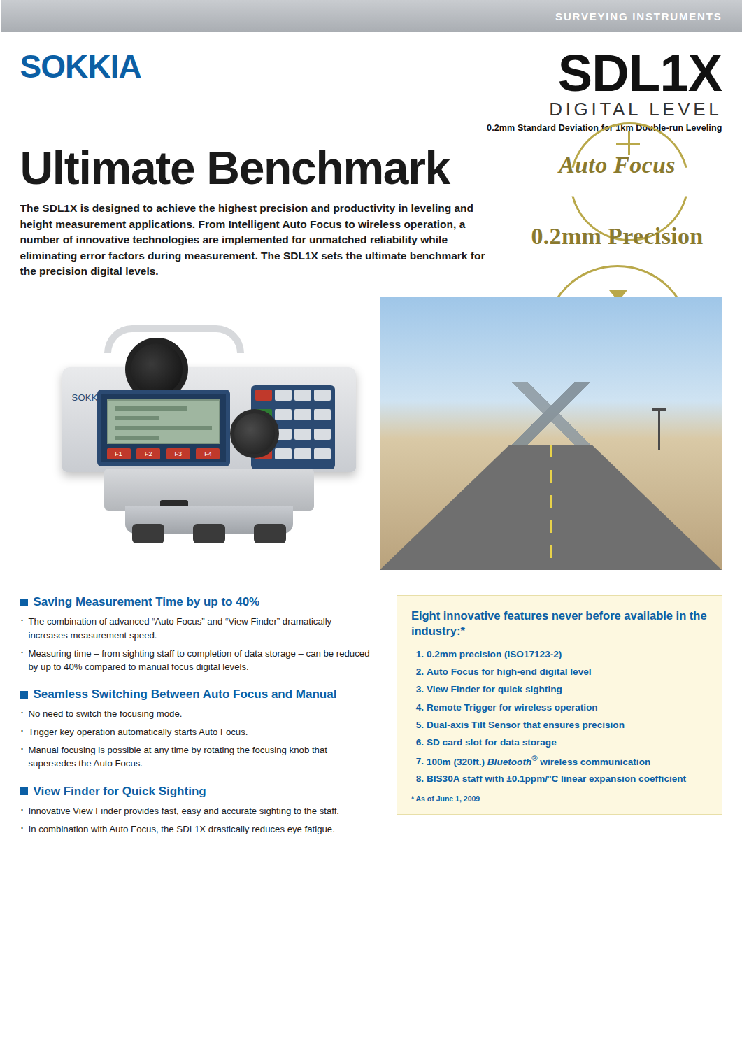SURVEYING INSTRUMENTS
SOKKIA
SDL1X
DIGITAL LEVEL
0.2mm Standard Deviation for 1km Double-run Leveling
Ultimate Benchmark
The SDL1X is designed to achieve the highest precision and productivity in leveling and height measurement applications. From Intelligent Auto Focus to wireless operation, a number of innovative technologies are implemented for unmatched reliability while eliminating error factors during measurement. The SDL1X sets the ultimate benchmark for the precision digital levels.
Auto Focus
0.2mm Precision
SOKKIA
F1 F2 F3 F4
Saving Measurement Time by up to 40%
The combination of advanced “Auto Focus” and “View Finder” dramatically increases measurement speed.
Measuring time – from sighting staff to completion of data storage – can be reduced by up to 40% compared to manual focus digital levels.
Seamless Switching Between Auto Focus and Manual
No need to switch the focusing mode.
Trigger key operation automatically starts Auto Focus.
Manual focusing is possible at any time by rotating the focusing knob that supersedes the Auto Focus.
View Finder for Quick Sighting
Innovative View Finder provides fast, easy and accurate sighting to the staff.
In combination with Auto Focus, the SDL1X drastically reduces eye fatigue.
Eight innovative features never before available in the industry:*
0.2mm precision (ISO17123-2)
Auto Focus for high-end digital level
View Finder for quick sighting
Remote Trigger for wireless operation
Dual-axis Tilt Sensor that ensures precision
SD card slot for data storage
100m (320ft.) Bluetooth® wireless communication
BIS30A staff with ±0.1ppm/°C linear expansion coefficient
* As of June 1, 2009